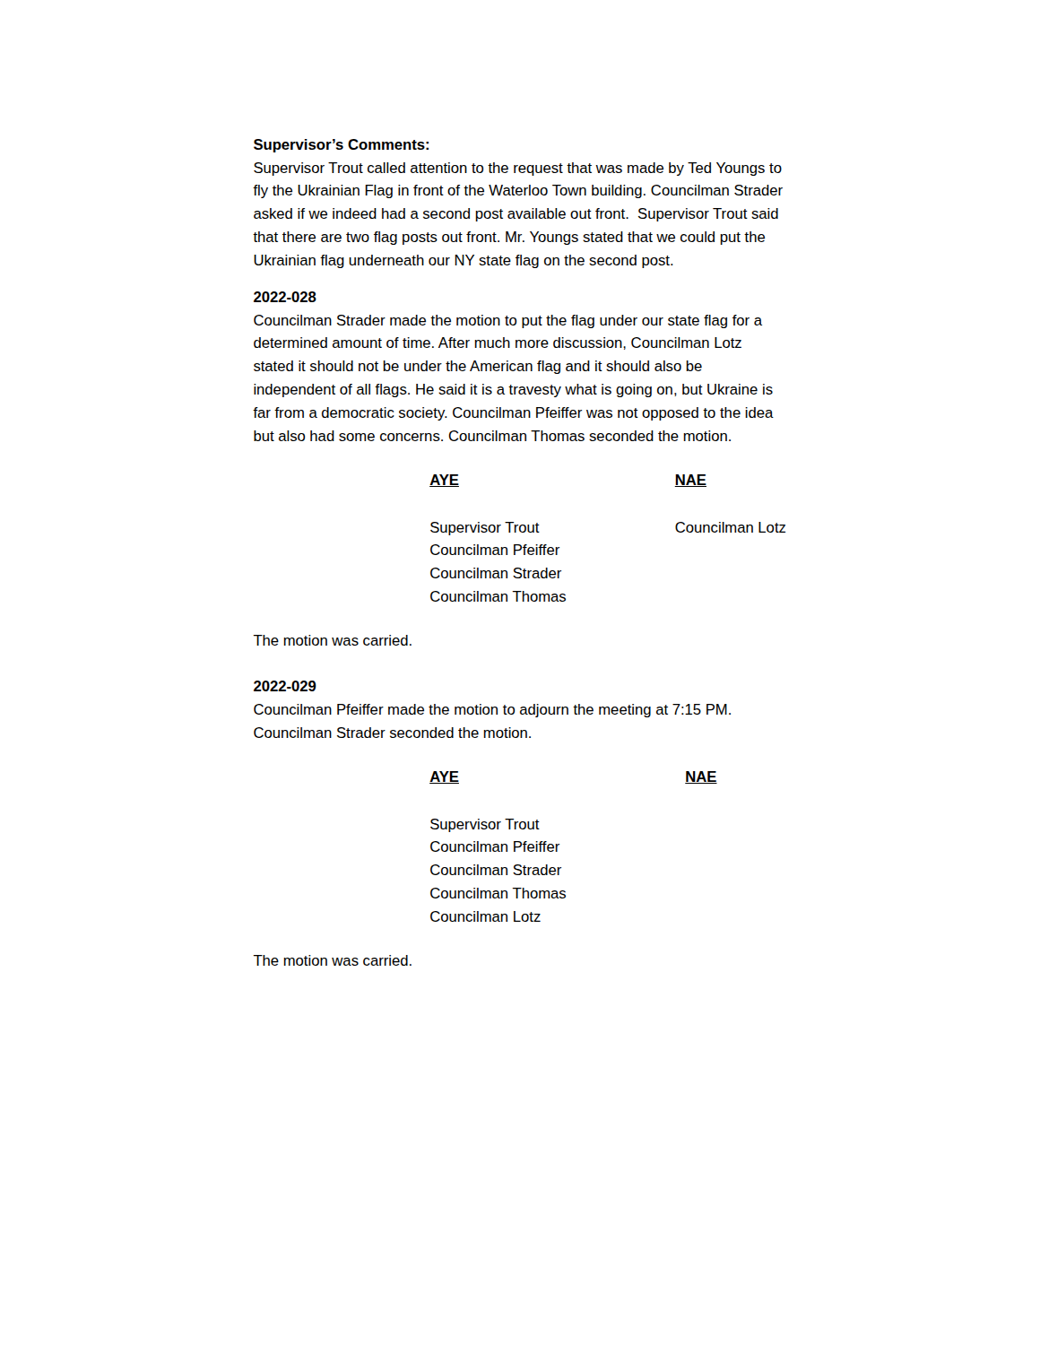Supervisor’s Comments:
Supervisor Trout called attention to the request that was made by Ted Youngs to fly the Ukrainian Flag in front of the Waterloo Town building. Councilman Strader asked if we indeed had a second post available out front. Supervisor Trout said that there are two flag posts out front. Mr. Youngs stated that we could put the Ukrainian flag underneath our NY state flag on the second post.
2022-028
Councilman Strader made the motion to put the flag under our state flag for a determined amount of time. After much more discussion, Councilman Lotz stated it should not be under the American flag and it should also be independent of all flags. He said it is a travesty what is going on, but Ukraine is far from a democratic society. Councilman Pfeiffer was not opposed to the idea but also had some concerns. Councilman Thomas seconded the motion.
| AYE | NAE |
| Supervisor Trout | Councilman Lotz |
| Councilman Pfeiffer | |
| Councilman Strader | |
| Councilman Thomas | |
The motion was carried.
2022-029
Councilman Pfeiffer made the motion to adjourn the meeting at 7:15 PM. Councilman Strader seconded the motion.
| AYE | NAE |
| Supervisor Trout | |
| Councilman Pfeiffer | |
| Councilman Strader | |
| Councilman Thomas | |
| Councilman Lotz | |
The motion was carried.